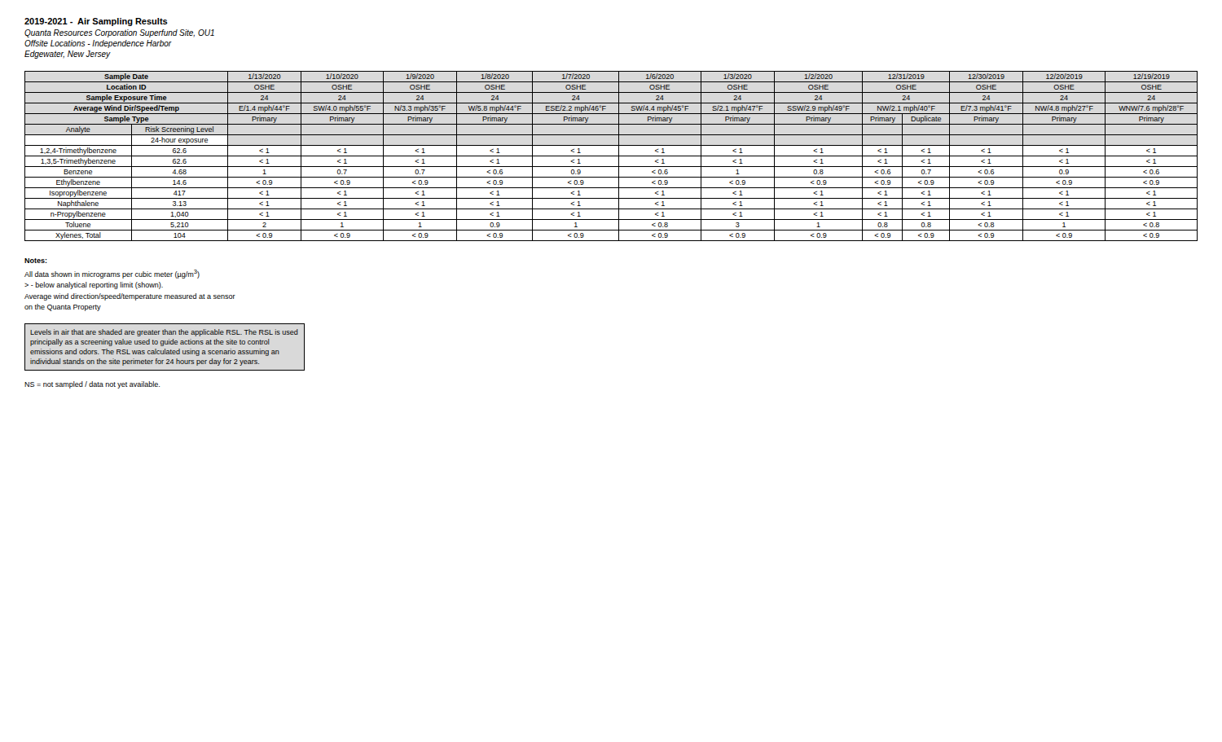2019-2021 - Air Sampling Results
Quanta Resources Corporation Superfund Site, OU1
Offsite Locations - Independence Harbor
Edgewater, New Jersey
| Sample Date | 1/13/2020 | 1/10/2020 | 1/9/2020 | 1/8/2020 | 1/7/2020 | 1/6/2020 | 1/3/2020 | 1/2/2020 | 12/31/2019 | 12/30/2019 | 12/20/2019 | 12/19/2019 |
| Location ID | OSHE | OSHE | OSHE | OSHE | OSHE | OSHE | OSHE | OSHE | OSHE | OSHE | OSHE | OSHE |
| Sample Exposure Time | 24 | 24 | 24 | 24 | 24 | 24 | 24 | 24 | 24 | 24 | 24 | 24 |
| Average Wind Dir/Speed/Temp | E/1.4 mph/44°F | SW/4.0 mph/55°F | N/3.3 mph/35°F | W/5.8 mph/44°F | ESE/2.2 mph/46°F | SW/4.4 mph/45°F | S/2.1 mph/47°F | SSW/2.9 mph/49°F | NW/2.1 mph/40°F | E/7.3 mph/41°F | NW/4.8 mph/27°F | WNW/7.6 mph/28°F |
| Sample Type | Primary | Primary | Primary | Primary | Primary | Primary | Primary | Primary | Primary | Duplicate | Primary | Primary | Primary |
| Analyte | Risk Screening Level | | | | | | | | | | | | | |
| | 24-hour exposure | | | | | | | | | | | | | |
| 1,2,4-Trimethylbenzene | 62.6 | < 1 | < 1 | < 1 | < 1 | < 1 | < 1 | < 1 | < 1 | < 1 | < 1 | < 1 | < 1 | < 1 |
| 1,3,5-Trimethybenzene | 62.6 | < 1 | < 1 | < 1 | < 1 | < 1 | < 1 | < 1 | < 1 | < 1 | < 1 | < 1 | < 1 | < 1 |
| Benzene | 4.68 | 1 | 0.7 | 0.7 | < 0.6 | 0.9 | < 0.6 | 1 | 0.8 | < 0.6 | 0.7 | < 0.6 | 0.9 | < 0.6 |
| Ethylbenzene | 14.6 | < 0.9 | < 0.9 | < 0.9 | < 0.9 | < 0.9 | < 0.9 | < 0.9 | < 0.9 | < 0.9 | < 0.9 | < 0.9 | < 0.9 | < 0.9 |
| Isopropylbenzene | 417 | < 1 | < 1 | < 1 | < 1 | < 1 | < 1 | < 1 | < 1 | < 1 | < 1 | < 1 | < 1 | < 1 |
| Naphthalene | 3.13 | < 1 | < 1 | < 1 | < 1 | < 1 | < 1 | < 1 | < 1 | < 1 | < 1 | < 1 | < 1 | < 1 |
| n-Propylbenzene | 1,040 | < 1 | < 1 | < 1 | < 1 | < 1 | < 1 | < 1 | < 1 | < 1 | < 1 | < 1 | < 1 | < 1 |
| Toluene | 5,210 | 2 | 1 | 1 | 0.9 | 1 | < 0.8 | 3 | 1 | 0.8 | 0.8 | < 0.8 | 1 | < 0.8 |
| Xylenes, Total | 104 | < 0.9 | < 0.9 | < 0.9 | < 0.9 | < 0.9 | < 0.9 | < 0.9 | < 0.9 | < 0.9 | < 0.9 | < 0.9 | < 0.9 | < 0.9 |
Notes:
All data shown in micrograms per cubic meter (µg/m3)
> - below analytical reporting limit (shown).
Average wind direction/speed/temperature measured at a sensor
on the Quanta Property
Levels in air that are shaded are greater than the applicable RSL. The RSL is used principally as a screening value used to guide actions at the site to control emissions and odors. The RSL was calculated using a scenario assuming an individual stands on the site perimeter for 24 hours per day for 2 years.
NS = not sampled / data not yet available.